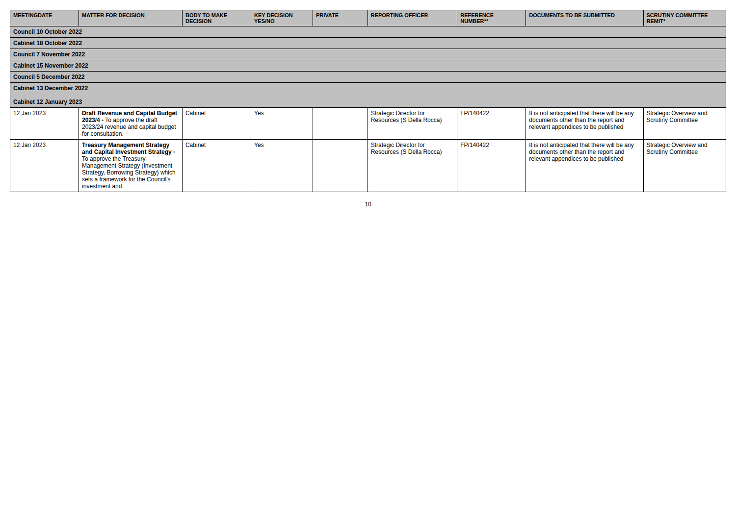| MEETINGDATE | MATTER FOR DECISION | BODY TO MAKE DECISION | KEY DECISION YES/NO | PRIVATE | REPORTING OFFICER | REFERENCE NUMBER** | DOCUMENTS TO BE SUBMITTED | SCRUTINY COMMITTEE REMIT* |
| --- | --- | --- | --- | --- | --- | --- | --- | --- |
| Council 10 October 2022 |
| Cabinet 18 October 2022 |
| Council 7 November 2022 |
| Cabinet 15 November 2022 |
| Council 5 December 2022 |
| Cabinet 13 December 2022 Cabinet 12 January 2023 |
| 12 Jan 2023 | Draft Revenue and Capital Budget 2023/4 - To approve the draft 2023/24 revenue and capital budget for consultation. | Cabinet | Yes | | Strategic Director for Resources (S Della Rocca) | FP/140422 | It is not anticipated that there will be any documents other than the report and relevant appendices to be published | Strategic Overview and Scrutiny Committee |
| 12 Jan 2023 | Treasury Management Strategy and Capital Investment Strategy - To approve the Treasury Management Strategy (Investment Strategy, Borrowing Strategy) which sets a framework for the Council's investment and | Cabinet | Yes | | Strategic Director for Resources (S Della Rocca) | FP/140422 | It is not anticipated that there will be any documents other than the report and relevant appendices to be published | Strategic Overview and Scrutiny Committee |
10